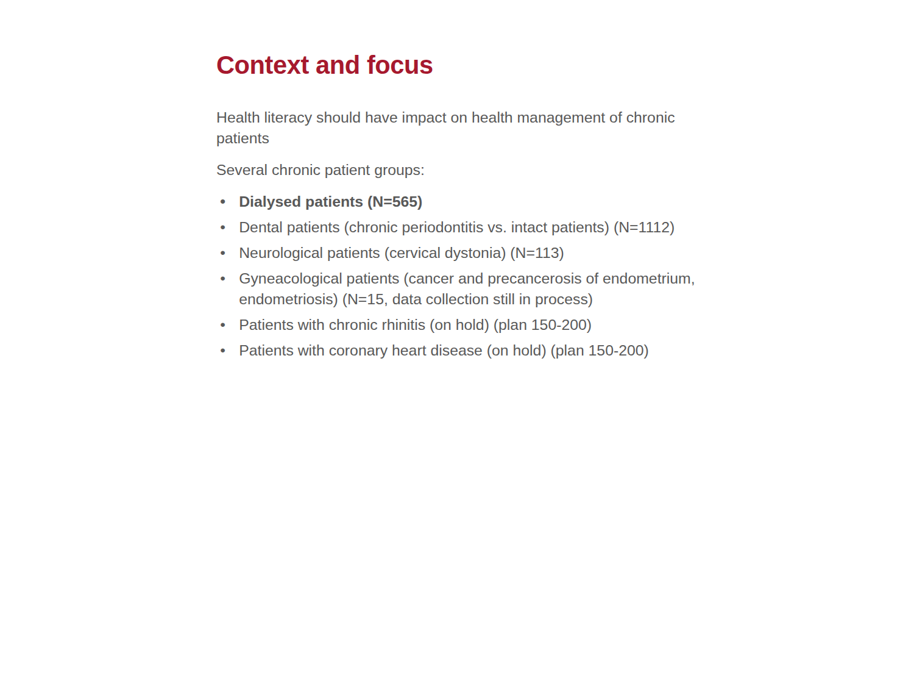Context and focus
Health literacy should have impact on health management of chronic patients
Several chronic patient groups:
Dialysed patients (N=565)
Dental patients (chronic periodontitis vs. intact patients) (N=1112)
Neurological patients (cervical dystonia) (N=113)
Gyneacological patients (cancer and precancerosis of endometrium, endometriosis) (N=15, data collection still in process)
Patients with chronic rhinitis (on hold) (plan 150-200)
Patients with coronary heart disease (on hold) (plan 150-200)